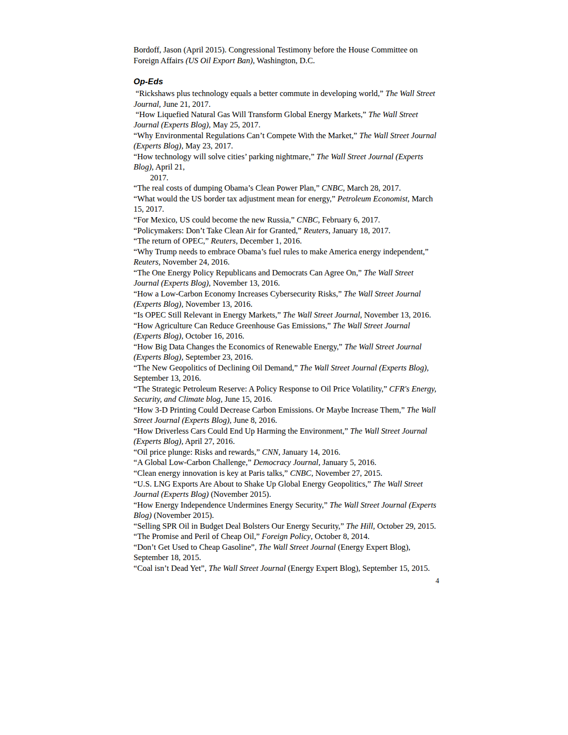Bordoff, Jason (April 2015). Congressional Testimony before the House Committee on Foreign Affairs (US Oil Export Ban), Washington, D.C.
Op-Eds
“Rickshaws plus technology equals a better commute in developing world,” The Wall Street Journal, June 21, 2017.
“How Liquefied Natural Gas Will Transform Global Energy Markets,” The Wall Street Journal (Experts Blog), May 25, 2017.
“Why Environmental Regulations Can’t Compete With the Market,” The Wall Street Journal (Experts Blog), May 23, 2017.
“How technology will solve cities’ parking nightmare,” The Wall Street Journal (Experts Blog), April 21,2017.
“The real costs of dumping Obama’s Clean Power Plan,” CNBC, March 28, 2017.
“What would the US border tax adjustment mean for energy,” Petroleum Economist, March 15, 2017.
“For Mexico, US could become the new Russia,” CNBC, February 6, 2017.
“Policymakers: Don’t Take Clean Air for Granted,” Reuters, January 18, 2017.
“The return of OPEC,” Reuters, December 1, 2016.
“Why Trump needs to embrace Obama’s fuel rules to make America energy independent,” Reuters, November 24, 2016.
“The One Energy Policy Republicans and Democrats Can Agree On,” The Wall Street Journal (Experts Blog), November 13, 2016.
“How a Low-Carbon Economy Increases Cybersecurity Risks,” The Wall Street Journal (Experts Blog), November 13, 2016.
“Is OPEC Still Relevant in Energy Markets,” The Wall Street Journal, November 13, 2016.
“How Agriculture Can Reduce Greenhouse Gas Emissions,” The Wall Street Journal (Experts Blog), October 16, 2016.
“How Big Data Changes the Economics of Renewable Energy,” The Wall Street Journal (Experts Blog), September 23, 2016.
“The New Geopolitics of Declining Oil Demand,” The Wall Street Journal (Experts Blog), September 13, 2016.
“The Strategic Petroleum Reserve: A Policy Response to Oil Price Volatility,” CFR's Energy, Security, and Climate blog, June 15, 2016.
“How 3-D Printing Could Decrease Carbon Emissions. Or Maybe Increase Them,” The Wall Street Journal (Experts Blog), June 8, 2016.
“How Driverless Cars Could End Up Harming the Environment,” The Wall Street Journal (Experts Blog), April 27, 2016.
“Oil price plunge: Risks and rewards,” CNN, January 14, 2016.
“A Global Low-Carbon Challenge,” Democracy Journal, January 5, 2016.
“Clean energy innovation is key at Paris talks,” CNBC, November 27, 2015.
“U.S. LNG Exports Are About to Shake Up Global Energy Geopolitics,” The Wall Street Journal (Experts Blog) (November 2015).
“How Energy Independence Undermines Energy Security,” The Wall Street Journal (Experts Blog) (November 2015).
“Selling SPR Oil in Budget Deal Bolsters Our Energy Security,” The Hill, October 29, 2015.
“The Promise and Peril of Cheap Oil,” Foreign Policy, October 8, 2014.
“Don’t Get Used to Cheap Gasoline”, The Wall Street Journal (Energy Expert Blog), September 18, 2015.
“Coal isn’t Dead Yet”, The Wall Street Journal (Energy Expert Blog), September 15, 2015.
4